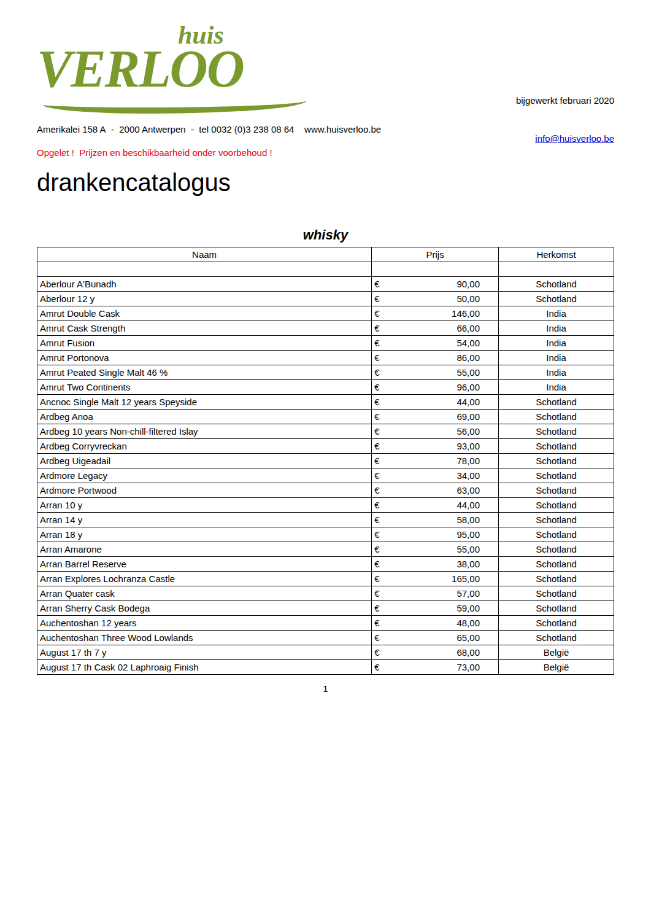huis VERLOO
bijgewerkt februari 2020
Amerikalei 158 A - 2000 Antwerpen - tel 0032 (0)3 238 08 64 www.huisverloo.be
info@huisverloo.be
Opgelet ! Prijzen en beschikbaarheid onder voorbehoud !
drankencatalogus
whisky
| Naam | Prijs | Herkomst |
| --- | --- | --- |
| Aberlour A'Bunadh | € | 90,00 | Schotland |
| Aberlour 12 y | € | 50,00 | Schotland |
| Amrut Double Cask | € | 146,00 | India |
| Amrut Cask Strength | € | 66,00 | India |
| Amrut Fusion | € | 54,00 | India |
| Amrut Portonova | € | 86,00 | India |
| Amrut Peated Single Malt 46 % | € | 55,00 | India |
| Amrut Two Continents | € | 96,00 | India |
| Ancnoc Single Malt 12 years Speyside | € | 44,00 | Schotland |
| Ardbeg Anoa | € | 69,00 | Schotland |
| Ardbeg 10 years Non-chill-filtered Islay | € | 56,00 | Schotland |
| Ardbeg Corryvreckan | € | 93,00 | Schotland |
| Ardbeg Uigeadail | € | 78,00 | Schotland |
| Ardmore Legacy | € | 34,00 | Schotland |
| Ardmore Portwood | € | 63,00 | Schotland |
| Arran 10 y | € | 44,00 | Schotland |
| Arran 14 y | € | 58,00 | Schotland |
| Arran 18 y | € | 95,00 | Schotland |
| Arran Amarone | € | 55,00 | Schotland |
| Arran Barrel Reserve | € | 38,00 | Schotland |
| Arran Explores Lochranza Castle | € | 165,00 | Schotland |
| Arran Quater cask | € | 57,00 | Schotland |
| Arran Sherry Cask Bodega | € | 59,00 | Schotland |
| Auchentoshan 12 years | € | 48,00 | Schotland |
| Auchentoshan Three Wood Lowlands | € | 65,00 | Schotland |
| August 17 th 7 y | € | 68,00 | België |
| August 17 th Cask 02 Laphroaig Finish | € | 73,00 | België |
1